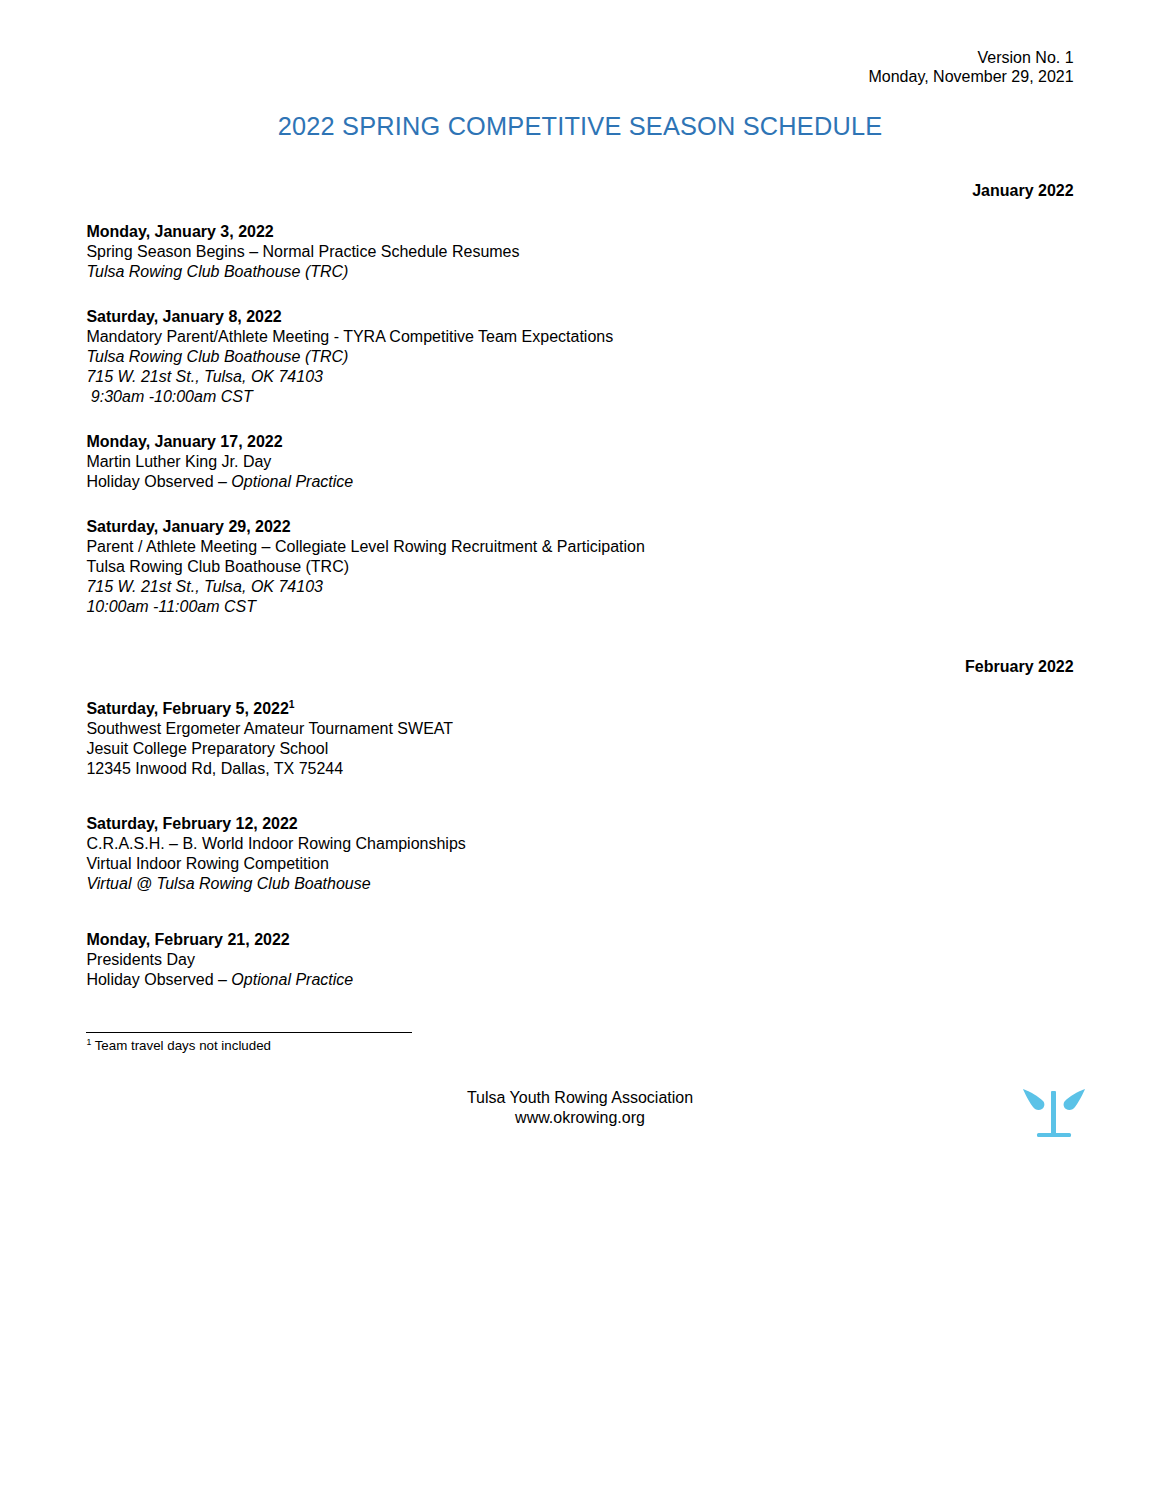Version No. 1
Monday, November 29, 2021
2022 SPRING COMPETITIVE SEASON SCHEDULE
January 2022
Monday, January 3, 2022
Spring Season Begins – Normal Practice Schedule Resumes
Tulsa Rowing Club Boathouse (TRC)
Saturday, January 8, 2022
Mandatory Parent/Athlete Meeting - TYRA Competitive Team Expectations
Tulsa Rowing Club Boathouse (TRC)
715 W. 21st St., Tulsa, OK 74103
9:30am -10:00am CST
Monday, January 17, 2022
Martin Luther King Jr. Day
Holiday Observed – Optional Practice
Saturday, January 29, 2022
Parent / Athlete Meeting – Collegiate Level Rowing Recruitment & Participation
Tulsa Rowing Club Boathouse (TRC)
715 W. 21st St., Tulsa, OK 74103
10:00am -11:00am CST
February 2022
Saturday, February 5, 20221
Southwest Ergometer Amateur Tournament SWEAT
Jesuit College Preparatory School
12345 Inwood Rd, Dallas, TX 75244
Saturday, February 12, 2022
C.R.A.S.H. – B. World Indoor Rowing Championships
Virtual Indoor Rowing Competition
Virtual @ Tulsa Rowing Club Boathouse
Monday, February 21, 2022
Presidents Day
Holiday Observed – Optional Practice
1 Team travel days not included
Tulsa Youth Rowing Association
www.okrowing.org